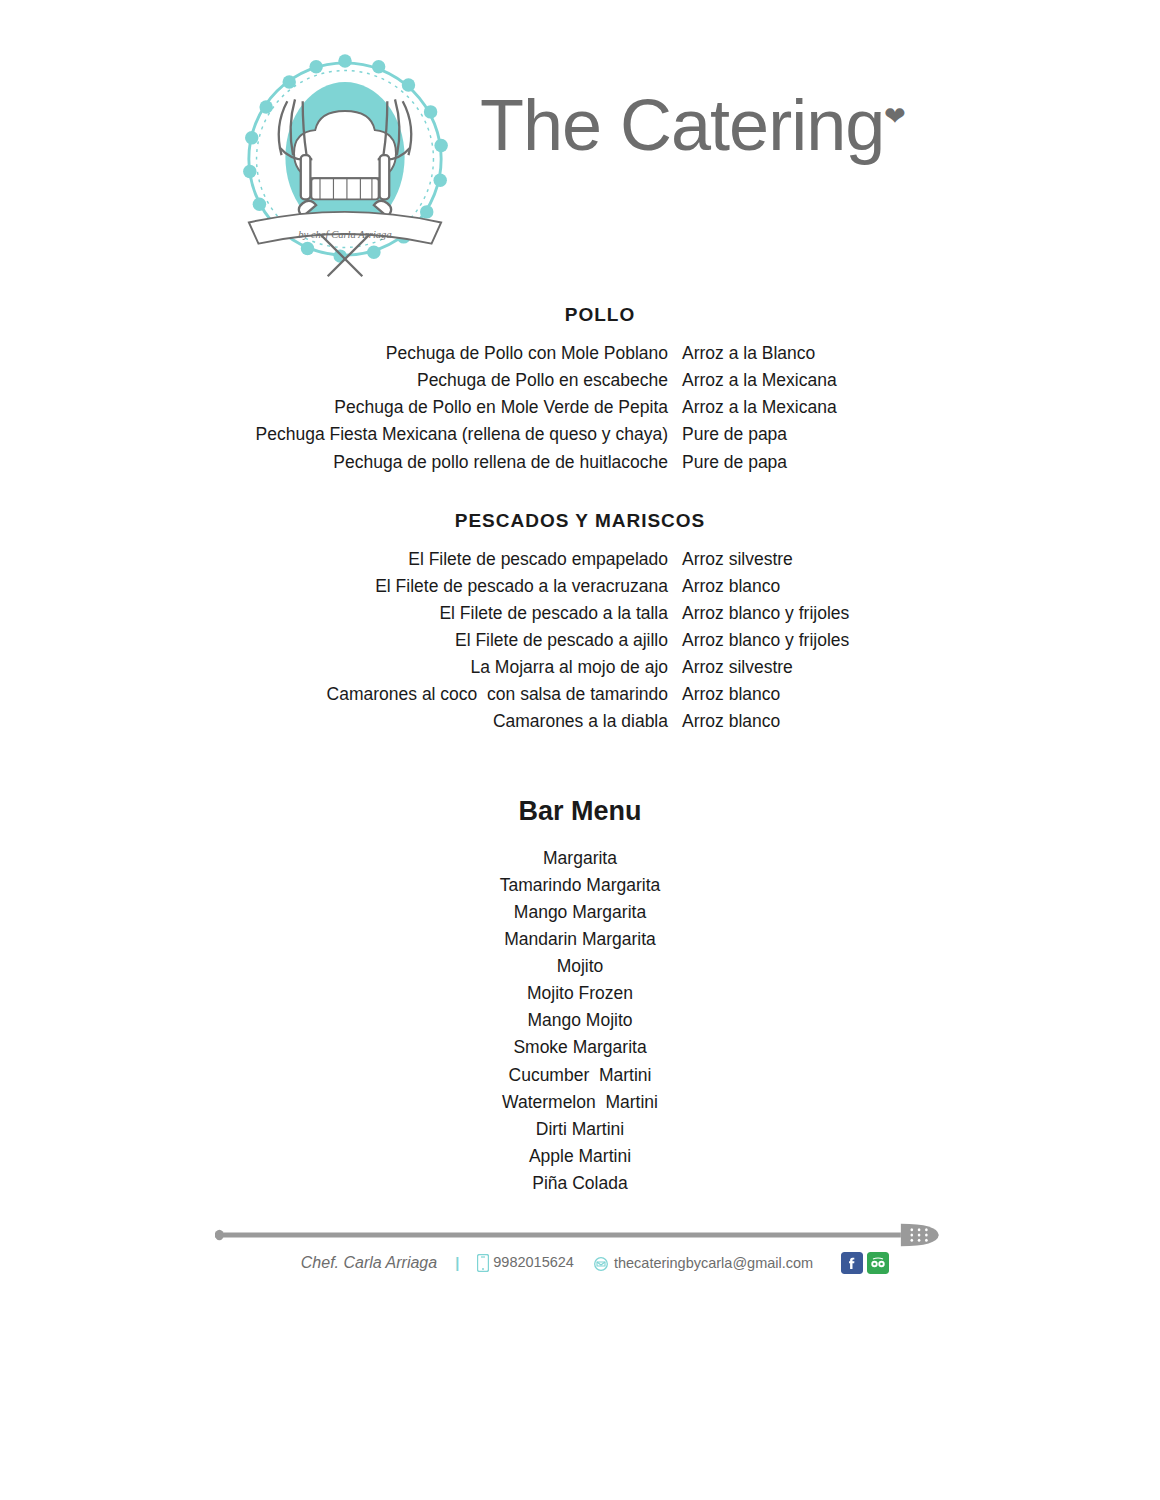Logotipo The Catering by chef Carla Arriaga
The Catering❤
POLLO
Pechuga de Pollo con Mole Poblano Arroz a la Blanco
Pechuga de Pollo en escabeche Arroz a la Mexicana
Pechuga de Pollo en Mole Verde de Pepita Arroz a la Mexicana
Pechuga Fiesta Mexicana (rellena de queso y chaya) Pure de papa
Pechuga de pollo rellena de de huitlacoche Pure de papa
PESCADOS Y MARISCOS
El Filete de pescado empapelado Arroz silvestre
El Filete de pescado a la veracruzana Arroz blanco
El Filete de pescado a la talla Arroz blanco y frijoles
El Filete de pescado a ajillo Arroz blanco y frijoles
La Mojarra al mojo de ajo Arroz silvestre
Camarones al coco con salsa de tamarindo Arroz blanco
Camarones a la diabla Arroz blanco
Bar Menu
Margarita
Tamarindo Margarita
Mango Margarita
Mandarin Margarita
Mojito
Mojito Frozen
Mango Mojito
Smoke Margarita
Cucumber Martini
Watermelon Martini
Dirti Martini
Apple Martini
Piña Colada
Chef. Carla Arriaga | 9982015624 thecateringbycarla@gmail.com